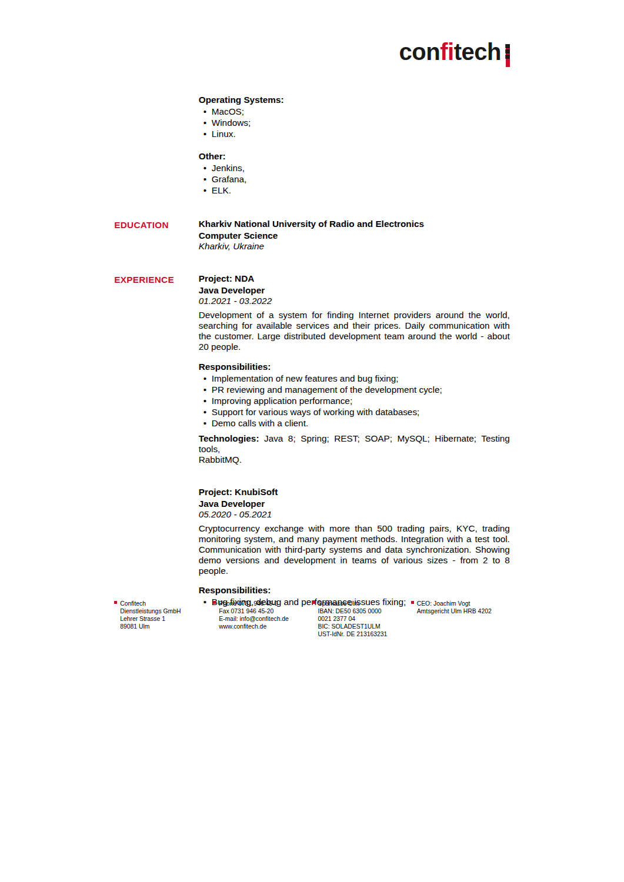confitech
Operating Systems:
MacOS;
Windows;
Linux.
Other:
Jenkins,
Grafana,
ELK.
EDUCATION
Kharkiv National University of Radio and Electronics
Computer Science
Kharkiv, Ukraine
EXPERIENCE
Project: NDA
Java Developer
01.2021 - 03.2022
Development of a system for finding Internet providers around the world, searching for available services and their prices. Daily communication with the customer. Large distributed development team around the world - about 20 people.
Responsibilities:
Implementation of new features and bug fixing;
PR reviewing and management of the development cycle;
Improving application performance;
Support for various ways of working with databases;
Demo calls with a client.
Technologies: Java 8; Spring; REST; SOAP; MySQL; Hibernate; Testing tools,
RabbitMQ.
Project: KnubiSoft
Java Developer
05.2020 - 05.2021
Cryptocurrency exchange with more than 500 trading pairs, KYC, trading monitoring system, and many payment methods. Integration with a test tool. Communication with third-party systems and data synchronization. Showing demo versions and development in teams of various sizes - from 2 to 8 people.
Responsibilities:
Bug fixing, debug and performance issues fixing;
Confitech
Dienstleistungs GmbH
Lehrer Strasse 1
89081 Ulm
Phone 0731 946 45-0
Fax 0731 946 45-20
E-mail: info@confitech.de
www.confitech.de
Sparkasse Ulm
IBAN: DE50 6305 0000
0021 2377 04
BIC: SOLADEST1ULM
UST-IdNr. DE 213163231
CEO: Joachim Vogt
Amtsgericht Ulm HRB 4202